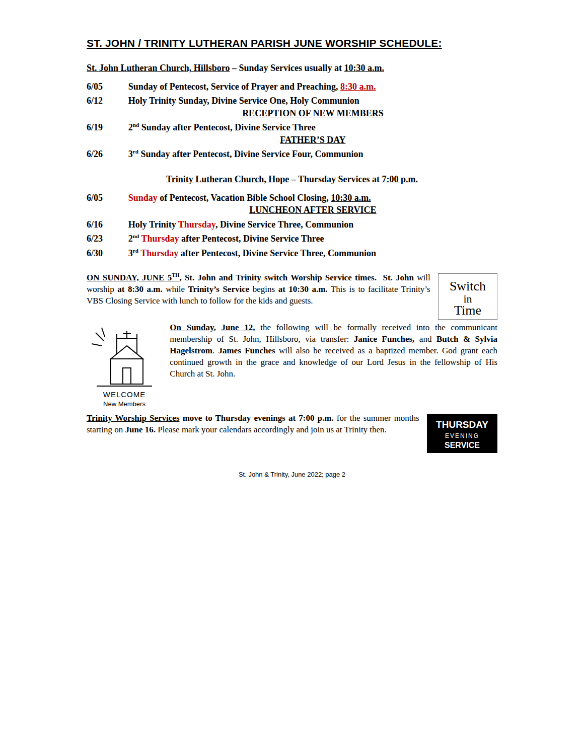ST. JOHN / TRINITY LUTHERAN PARISH JUNE WORSHIP SCHEDULE:
St. John Lutheran Church, Hillsboro – Sunday Services usually at 10:30 a.m.
| 6/05 | Sunday of Pentecost, Service of Prayer and Preaching, 8:30 a.m. |
| 6/12 | Holy Trinity Sunday, Divine Service One, Holy Communion RECEPTION OF NEW MEMBERS |
| 6/19 | 2 nd Sunday after Pentecost, Divine Service Three FATHER’S DAY |
| 6/26 | 3 rd Sunday after Pentecost, Divine Service Four, Communion |
Trinity Lutheran Church, Hope – Thursday Services at 7:00 p.m.
| 6/05 | Sunday of Pentecost, Vacation Bible School Closing, 10:30 a.m. LUNCHEON AFTER SERVICE |
| 6/16 | Holy Trinity Thursday , Divine Service Three, Communion |
| 6/23 | 2 nd Thursday after Pentecost, Divine Service Three |
| 6/30 | 3 rd Thursday after Pentecost, Divine Service Three, Communion |
ON SUNDAY, JUNE 5TH, St. John and Trinity switch Worship Service times. St. John will worship at 8:30 a.m. while Trinity’s Service begins at 10:30 a.m. This is to facilitate Trinity’s VBS Closing Service with lunch to follow for the kids and guests.
On Sunday, June 12, the following will be formally received into the communicant membership of St. John, Hillsboro, via transfer: Janice Funches, and Butch & Sylvia Hagelstrom. James Funches will also be received as a baptized member. God grant each continued growth in the grace and knowledge of our Lord Jesus in the fellowship of His Church at St. John.
Trinity Worship Services move to Thursday evenings at 7:00 p.m. for the summer months starting on June 16. Please mark your calendars accordingly and join us at Trinity then.
St. John & Trinity, June 2022; page 2